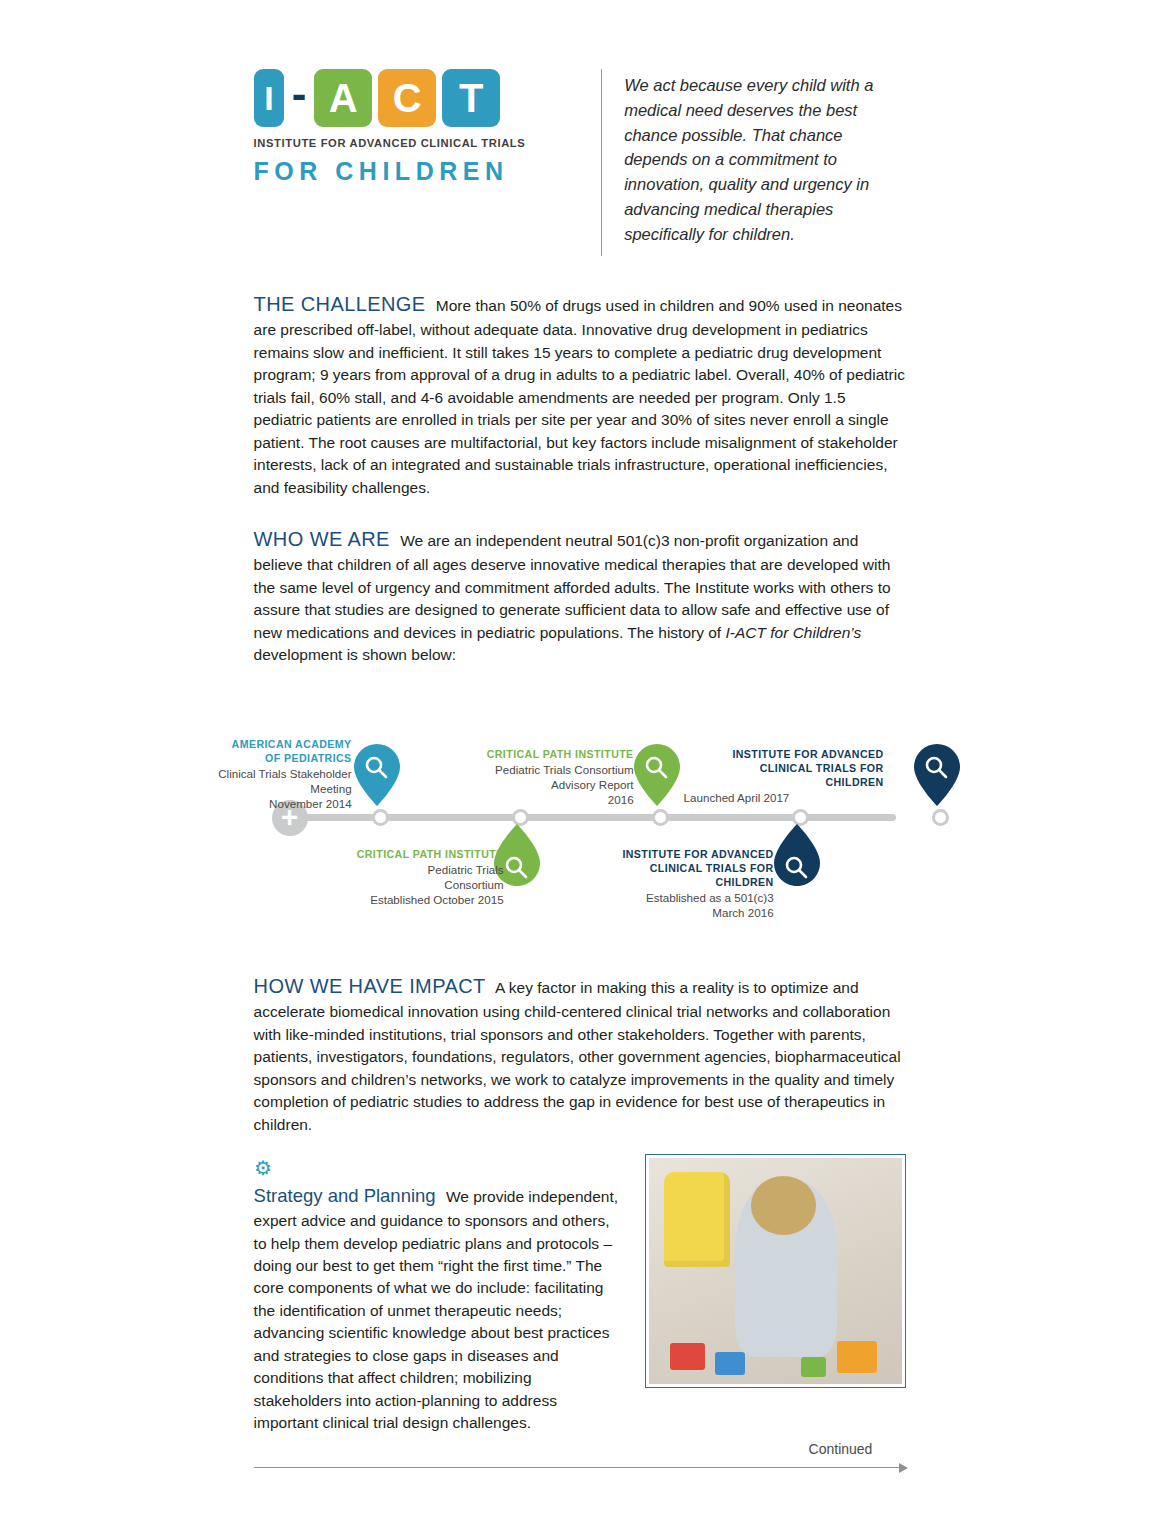I - A C T
Institute for Advanced Clinical Trials
for Children
We act because every child with a medical need deserves the best chance possible. That chance depends on a commitment to innovation, quality and urgency in advancing medical therapies specifically for children.
The Challenge
More than 50% of drugs used in children and 90% used in neonates are prescribed off-label, without adequate data. Innovative drug development in pediatrics remains slow and inefficient. It still takes 15 years to complete a pediatric drug development program; 9 years from approval of a drug in adults to a pediatric label. Overall, 40% of pediatric trials fail, 60% stall, and 4-6 avoidable amendments are needed per program. Only 1.5 pediatric patients are enrolled in trials per site per year and 30% of sites never enroll a single patient. The root causes are multifactorial, but key factors include misalignment of stakeholder interests, lack of an integrated and sustainable trials infrastructure, operational inefficiencies, and feasibility challenges.
Who We Are
We are an independent neutral 501(c)3 non-profit organization and believe that children of all ages deserve innovative medical therapies that are developed with the same level of urgency and commitment afforded adults. The Institute works with others to assure that studies are designed to generate sufficient data to allow safe and effective use of new medications and devices in pediatric populations. The history of I-ACT for Children’s development is shown below:
+
American Academy
of Pediatrics
Clinical Trials Stakeholder
Meeting
November 2014
Critical Path Institute
Pediatric Trials Consortium
Advisory Report
2016
Institute for Advanced
Clinical Trials for
Children
Launched April 2017
Critical Path Institute
Pediatric Trials
Consortium
Established October 2015
Institute for Advanced
Clinical Trials for
Children
Established as a 501(c)3
March 2016
How We Have Impact
A key factor in making this a reality is to optimize and accelerate biomedical innovation using child-centered clinical trial networks and collaboration with like-minded institutions, trial sponsors and other stakeholders. Together with parents, patients, investigators, foundations, regulators, other government agencies, biopharmaceutical sponsors and children’s networks, we work to catalyze improvements in the quality and timely completion of pediatric studies to address the gap in evidence for best use of therapeutics in children.
⚙
Strategy and Planning
We provide independent, expert advice and guidance to sponsors and others, to help them develop pediatric plans and protocols – doing our best to get them “right the first time.” The core components of what we do include: facilitating the identification of unmet therapeutic needs; advancing scientific knowledge about best practices and strategies to close gaps in diseases and conditions that affect children; mobilizing stakeholders into action-planning to address important clinical trial design challenges.
Continued